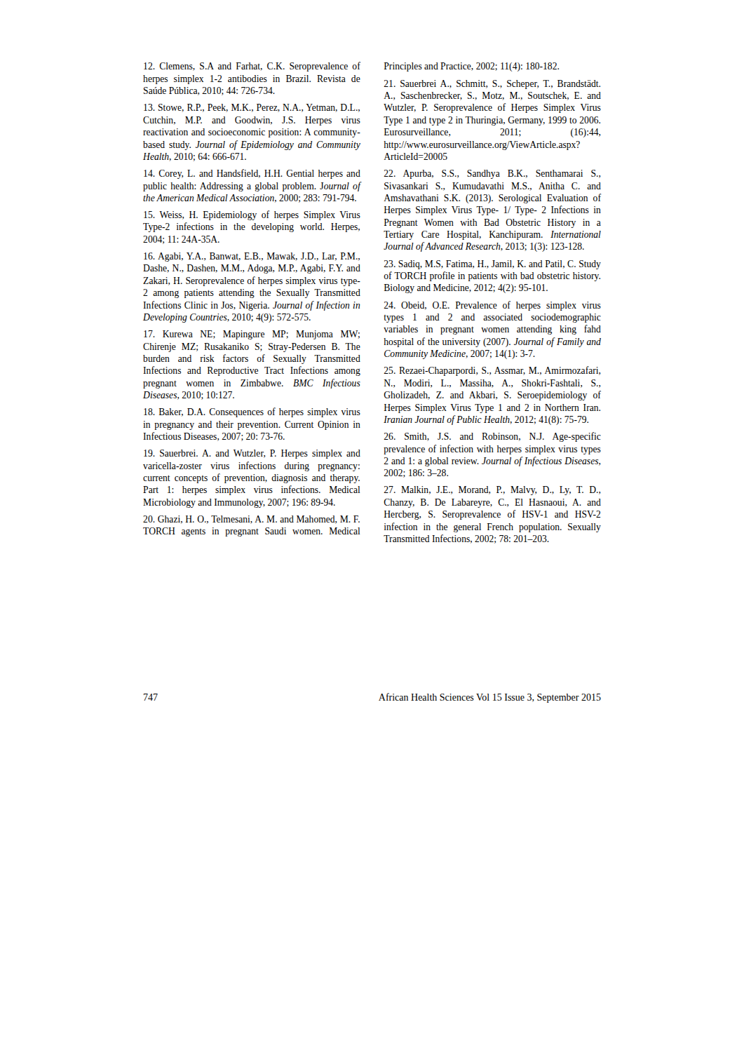12. Clemens, S.A and Farhat, C.K. Seroprevalence of herpes simplex 1-2 antibodies in Brazil. Revista de Saúde Pública, 2010; 44: 726-734.
13. Stowe, R.P., Peek, M.K., Perez, N.A., Yetman, D.L., Cutchin, M.P. and Goodwin, J.S. Herpes virus reactivation and socioeconomic position: A community-based study. Journal of Epidemiology and Community Health, 2010; 64: 666-671.
14. Corey, L. and Handsfield, H.H. Gential herpes and public health: Addressing a global problem. Journal of the American Medical Association, 2000; 283: 791-794.
15. Weiss, H. Epidemiology of herpes Simplex Virus Type-2 infections in the developing world. Herpes, 2004; 11: 24A-35A.
16. Agabi, Y.A., Banwat, E.B., Mawak, J.D., Lar, P.M., Dashe, N., Dashen, M.M., Adoga, M.P., Agabi, F.Y. and Zakari, H. Seroprevalence of herpes simplex virus type-2 among patients attending the Sexually Transmitted Infections Clinic in Jos, Nigeria. Journal of Infection in Developing Countries, 2010; 4(9): 572-575.
17. Kurewa NE; Mapingure MP; Munjoma MW; Chirenje MZ; Rusakaniko S; Stray-Pedersen B. The burden and risk factors of Sexually Transmitted Infections and Reproductive Tract Infections among pregnant women in Zimbabwe. BMC Infectious Diseases, 2010; 10:127.
18. Baker, D.A. Consequences of herpes simplex virus in pregnancy and their prevention. Current Opinion in Infectious Diseases, 2007; 20: 73-76.
19. Sauerbrei. A. and Wutzler, P. Herpes simplex and varicella-zoster virus infections during pregnancy: current concepts of prevention, diagnosis and therapy. Part 1: herpes simplex virus infections. Medical Microbiology and Immunology, 2007; 196: 89-94.
20. Ghazi, H. O., Telmesani, A. M. and Mahomed, M. F. TORCH agents in pregnant Saudi women. Medical Principles and Practice, 2002; 11(4): 180-182.
21. Sauerbrei A., Schmitt, S., Scheper, T., Brandstädt. A., Saschenbrecker, S., Motz, M., Soutschek, E. and Wutzler, P. Seroprevalence of Herpes Simplex Virus Type 1 and type 2 in Thuringia, Germany, 1999 to 2006. Eurosurveillance, 2011; (16):44, http://www.eurosurveillance.org/ViewArticle.aspx?ArticleId=20005
22. Apurba, S.S., Sandhya B.K., Senthamarai S., Sivasankari S., Kumudavathi M.S., Anitha C. and Amshavathani S.K. (2013). Serological Evaluation of Herpes Simplex Virus Type- 1/ Type- 2 Infections in Pregnant Women with Bad Obstetric History in a Tertiary Care Hospital, Kanchipuram. International Journal of Advanced Research, 2013; 1(3): 123-128.
23. Sadiq, M.S, Fatima, H., Jamil, K. and Patil, C. Study of TORCH profile in patients with bad obstetric history. Biology and Medicine, 2012; 4(2): 95-101.
24. Obeid, O.E. Prevalence of herpes simplex virus types 1 and 2 and associated sociodemographic variables in pregnant women attending king fahd hospital of the university (2007). Journal of Family and Community Medicine, 2007; 14(1): 3-7.
25. Rezaei-Chaparpordi, S., Assmar, M., Amirmozafari, N., Modiri, L., Massiha, A., Shokri-Fashtali, S., Gholizadeh, Z. and Akbari, S. Seroepidemiology of Herpes Simplex Virus Type 1 and 2 in Northern Iran. Iranian Journal of Public Health, 2012; 41(8): 75-79.
26. Smith, J.S. and Robinson, N.J. Age-specific prevalence of infection with herpes simplex virus types 2 and 1: a global review. Journal of Infectious Diseases, 2002; 186: 3–28.
27. Malkin, J.E., Morand, P., Malvy, D., Ly, T. D., Chanzy, B. De Labareyre, C., El Hasnaoui, A. and Hercberg, S. Seroprevalence of HSV-1 and HSV-2 infection in the general French population. Sexually Transmitted Infections, 2002; 78: 201–203.
747 African Health Sciences Vol 15 Issue 3, September 2015